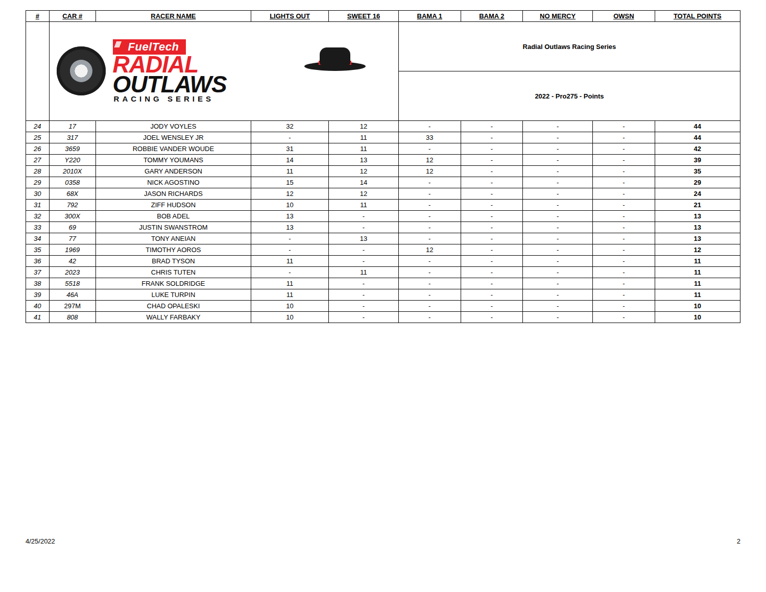| | FuelTech RADIAL OUTLAWS RACING SERIES | Radial Outlaws Racing Series |
| 2022 - Pro275 - Points |
| # | CAR # | RACER NAME | LIGHTS OUT | SWEET 16 | BAMA 1 | BAMA 2 | NO MERCY | OWSN | TOTAL POINTS |
| 24 | 17 | JODY VOYLES | 32 | 12 | - | - | - | - | 44 |
| 25 | 317 | JOEL WENSLEY JR | - | 11 | 33 | - | - | - | 44 |
| 26 | 3659 | ROBBIE VANDER WOUDE | 31 | 11 | - | - | - | - | 42 |
| 27 | Y220 | TOMMY YOUMANS | 14 | 13 | 12 | - | - | - | 39 |
| 28 | 2010X | GARY ANDERSON | 11 | 12 | 12 | - | - | - | 35 |
| 29 | 0358 | NICK AGOSTINO | 15 | 14 | - | - | - | - | 29 |
| 30 | 68X | JASON RICHARDS | 12 | 12 | - | - | - | - | 24 |
| 31 | 792 | ZIFF HUDSON | 10 | 11 | - | - | - | - | 21 |
| 32 | 300X | BOB ADEL | 13 | - | - | - | - | - | 13 |
| 33 | 69 | JUSTIN SWANSTROM | 13 | - | - | - | - | - | 13 |
| 34 | 77 | TONY ANEIAN | - | 13 | - | - | - | - | 13 |
| 35 | 1969 | TIMOTHY AOROS | - | - | 12 | - | - | - | 12 |
| 36 | 42 | BRAD TYSON | 11 | - | - | - | - | - | 11 |
| 37 | 2023 | CHRIS TUTEN | - | 11 | - | - | - | - | 11 |
| 38 | 5518 | FRANK SOLDRIDGE | 11 | - | - | - | - | - | 11 |
| 39 | 46A | LUKE TURPIN | 11 | - | - | - | - | - | 11 |
| 40 | 297M | CHAD OPALESKI | 10 | - | - | - | - | - | 10 |
| 41 | 808 | WALLY FARBAKY | 10 | - | - | - | - | - | 10 |
4/25/2022
2